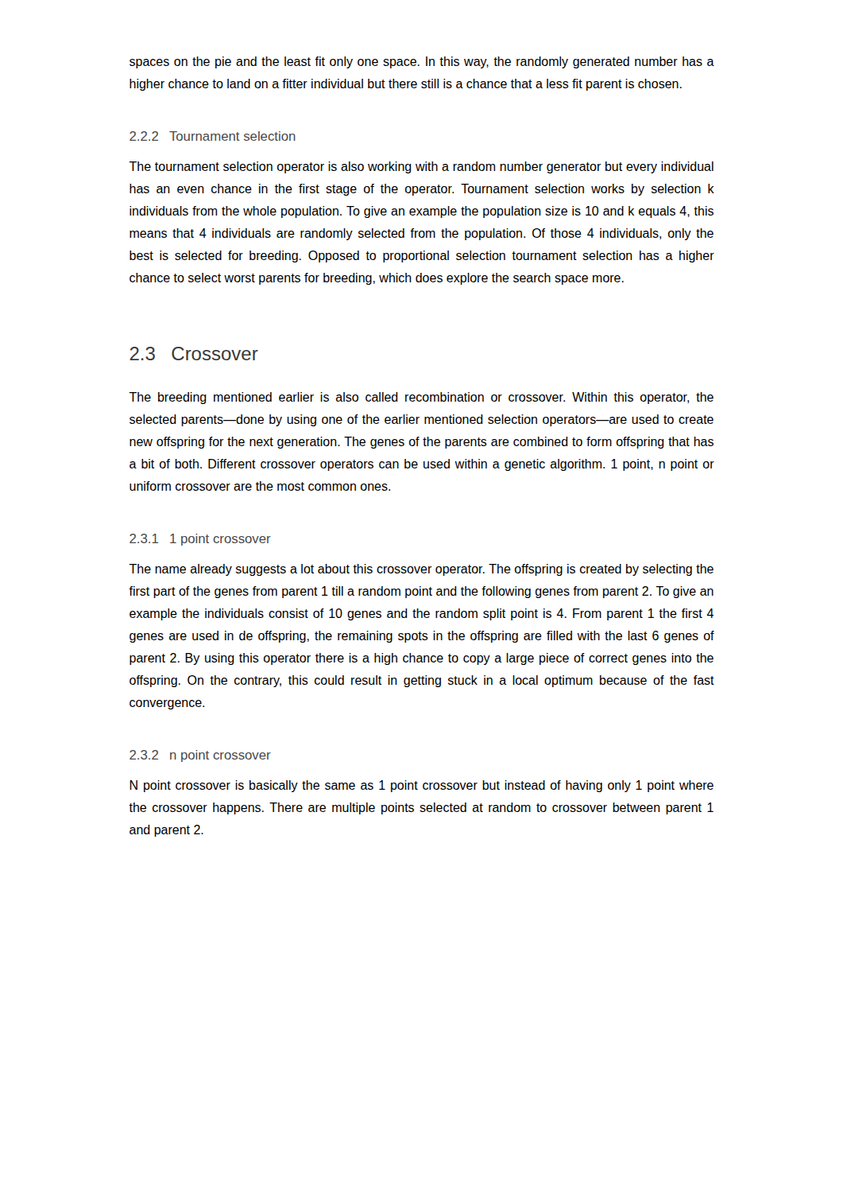spaces on the pie and the least fit only one space. In this way, the randomly generated number has a higher chance to land on a fitter individual but there still is a chance that a less fit parent is chosen.
2.2.2 Tournament selection
The tournament selection operator is also working with a random number generator but every individual has an even chance in the first stage of the operator. Tournament selection works by selection k individuals from the whole population. To give an example the population size is 10 and k equals 4, this means that 4 individuals are randomly selected from the population. Of those 4 individuals, only the best is selected for breeding. Opposed to proportional selection tournament selection has a higher chance to select worst parents for breeding, which does explore the search space more.
2.3 Crossover
The breeding mentioned earlier is also called recombination or crossover. Within this operator, the selected parents—done by using one of the earlier mentioned selection operators—are used to create new offspring for the next generation. The genes of the parents are combined to form offspring that has a bit of both. Different crossover operators can be used within a genetic algorithm. 1 point, n point or uniform crossover are the most common ones.
2.3.11 point crossover
The name already suggests a lot about this crossover operator. The offspring is created by selecting the first part of the genes from parent 1 till a random point and the following genes from parent 2. To give an example the individuals consist of 10 genes and the random split point is 4. From parent 1 the first 4 genes are used in de offspring, the remaining spots in the offspring are filled with the last 6 genes of parent 2. By using this operator there is a high chance to copy a large piece of correct genes into the offspring. On the contrary, this could result in getting stuck in a local optimum because of the fast convergence.
2.3.2n point crossover
N point crossover is basically the same as 1 point crossover but instead of having only 1 point where the crossover happens. There are multiple points selected at random to crossover between parent 1 and parent 2.